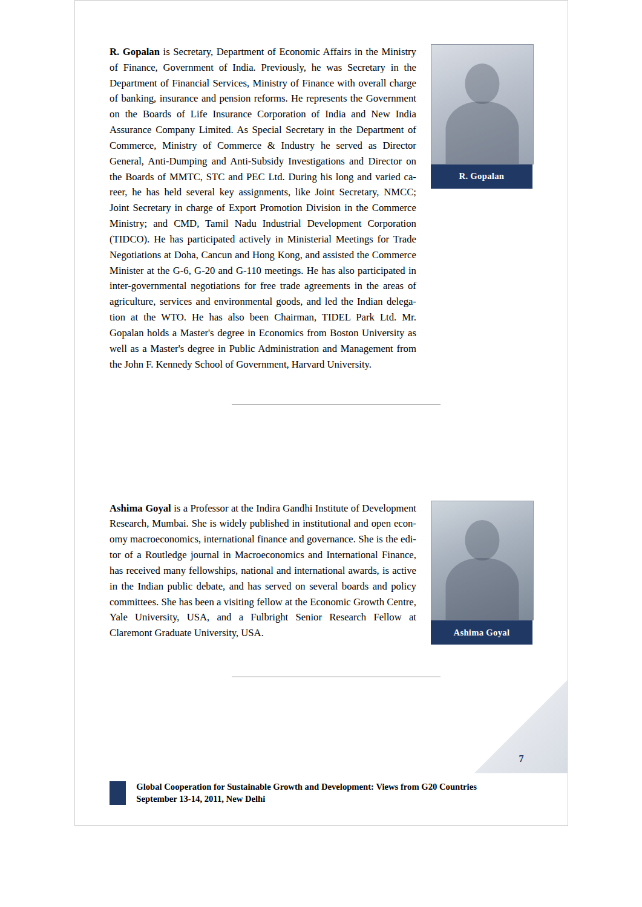R. Gopalan is Secretary, Department of Economic Affairs in the Ministry of Finance, Government of India. Previously, he was Secretary in the Department of Financial Services, Ministry of Finance with overall charge of banking, insurance and pension reforms. He represents the Government on the Boards of Life Insurance Corporation of India and New India Assurance Company Limited. As Special Secretary in the Department of Commerce, Ministry of Commerce & Industry he served as Director General, Anti-Dumping and Anti-Subsidy Investigations and Director on the Boards of MMTC, STC and PEC Ltd. During his long and varied career, he has held several key assignments, like Joint Secretary, NMCC; Joint Secretary in charge of Export Promotion Division in the Commerce Ministry; and CMD, Tamil Nadu Industrial Development Corporation (TIDCO). He has participated actively in Ministerial Meetings for Trade Negotiations at Doha, Cancun and Hong Kong, and assisted the Commerce Minister at the G-6, G-20 and G-110 meetings. He has also participated in inter-governmental negotiations for free trade agreements in the areas of agriculture, services and environmental goods, and led the Indian delegation at the WTO. He has also been Chairman, TIDEL Park Ltd. Mr. Gopalan holds a Master's degree in Economics from Boston University as well as a Master's degree in Public Administration and Management from the John F. Kennedy School of Government, Harvard University.
R. Gopalan
Ashima Goyal is a Professor at the Indira Gandhi Institute of Development Research, Mumbai. She is widely published in institutional and open economy macroeconomics, international finance and governance. She is the editor of a Routledge journal in Macroeconomics and International Finance, has received many fellowships, national and international awards, is active in the Indian public debate, and has served on several boards and policy committees. She has been a visiting fellow at the Economic Growth Centre, Yale University, USA, and a Fulbright Senior Research Fellow at Claremont Graduate University, USA.
Ashima Goyal
7
Global Cooperation for Sustainable Growth and Development: Views from G20 Countries
September 13-14, 2011, New Delhi